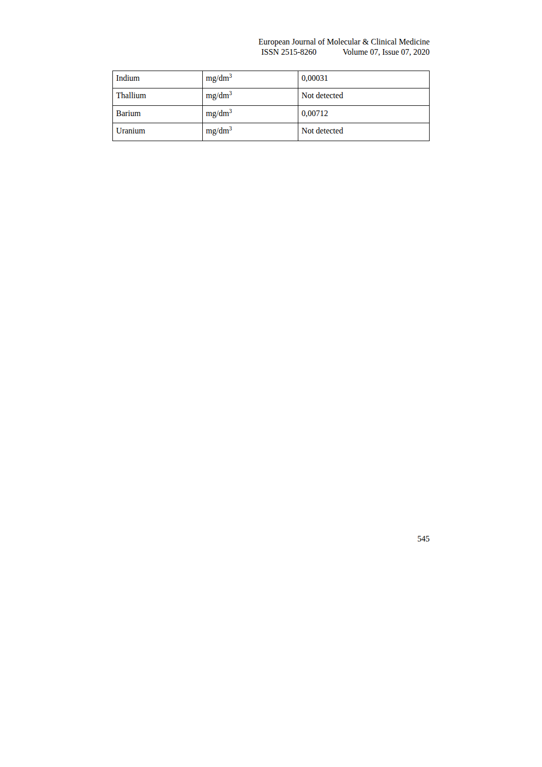European Journal of Molecular & Clinical Medicine ISSN 2515-8260 Volume 07, Issue 07, 2020
| Indium | mg/dm 3 | 0,00031 |
| Thallium | mg/dm 3 | Not detected |
| Barium | mg/dm 3 | 0,00712 |
| Uranium | mg/dm 3 | Not detected |
545